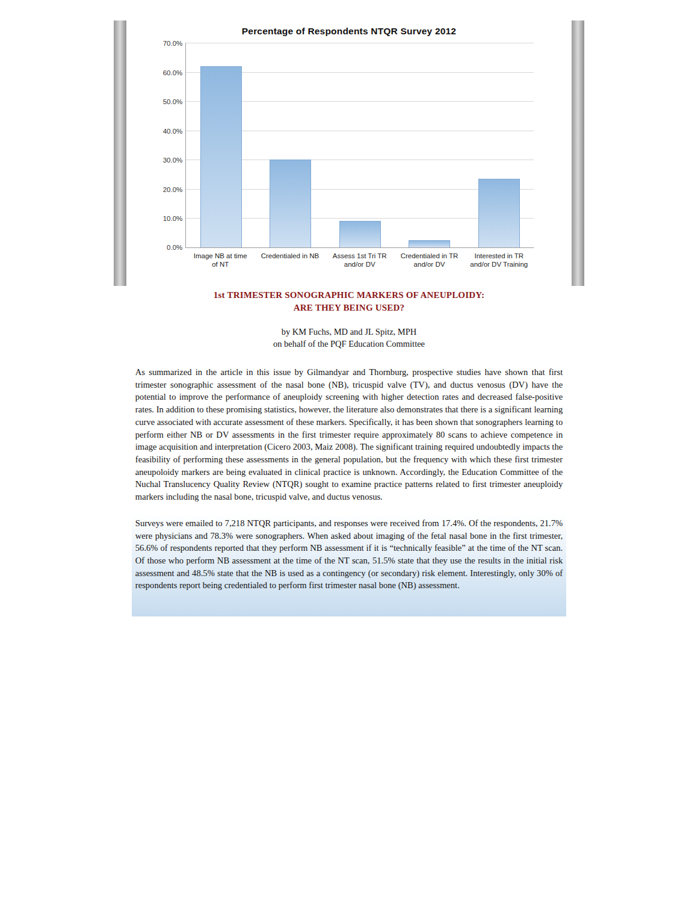Percentage of Respondents NTQR Survey 2012
70.0%
60.0%
50.0%
40.0%
30.0%
20.0%
10.0%
0.0%
Image NB at time of NT
Credentialed in NB
Assess 1st Tri TR and/or DV
Credentialed in TR and/or DV
Interested in TR and/or DV Training
1st TRIMESTER SONOGRAPHIC MARKERS OF ANEUPLOIDY:
ARE THEY BEING USED?
by KM Fuchs, MD and JL Spitz, MPH
on behalf of the PQF Education Committee
As summarized in the article in this issue by Gilmandyar and Thornburg, prospective studies have shown that first trimester sonographic assessment of the nasal bone (NB), tricuspid valve (TV), and ductus venosus (DV) have the potential to improve the performance of aneuploidy screening with higher detection rates and decreased false-positive rates. In addition to these promising statistics, however, the literature also demonstrates that there is a significant learning curve associated with accurate assessment of these markers. Specifically, it has been shown that sonographers learning to perform either NB or DV assessments in the first trimester require approximately 80 scans to achieve competence in image acquisition and interpretation (Cicero 2003, Maiz 2008). The significant training required undoubtedly impacts the feasibility of performing these assessments in the general population, but the frequency with which these first trimester aneupoloidy markers are being evaluated in clinical practice is unknown. Accordingly, the Education Committee of the Nuchal Translucency Quality Review (NTQR) sought to examine practice patterns related to first trimester aneuploidy markers including the nasal bone, tricuspid valve, and ductus venosus.
Surveys were emailed to 7,218 NTQR participants, and responses were received from 17.4%. Of the respondents, 21.7% were physicians and 78.3% were sonographers. When asked about imaging of the fetal nasal bone in the first trimester, 56.6% of respondents reported that they perform NB assessment if it is “technically feasible” at the time of the NT scan. Of those who perform NB assessment at the time of the NT scan, 51.5% state that they use the results in the initial risk assessment and 48.5% state that the NB is used as a contingency (or secondary) risk element. Interestingly, only 30% of respondents report being credentialed to perform first trimester nasal bone (NB) assessment.